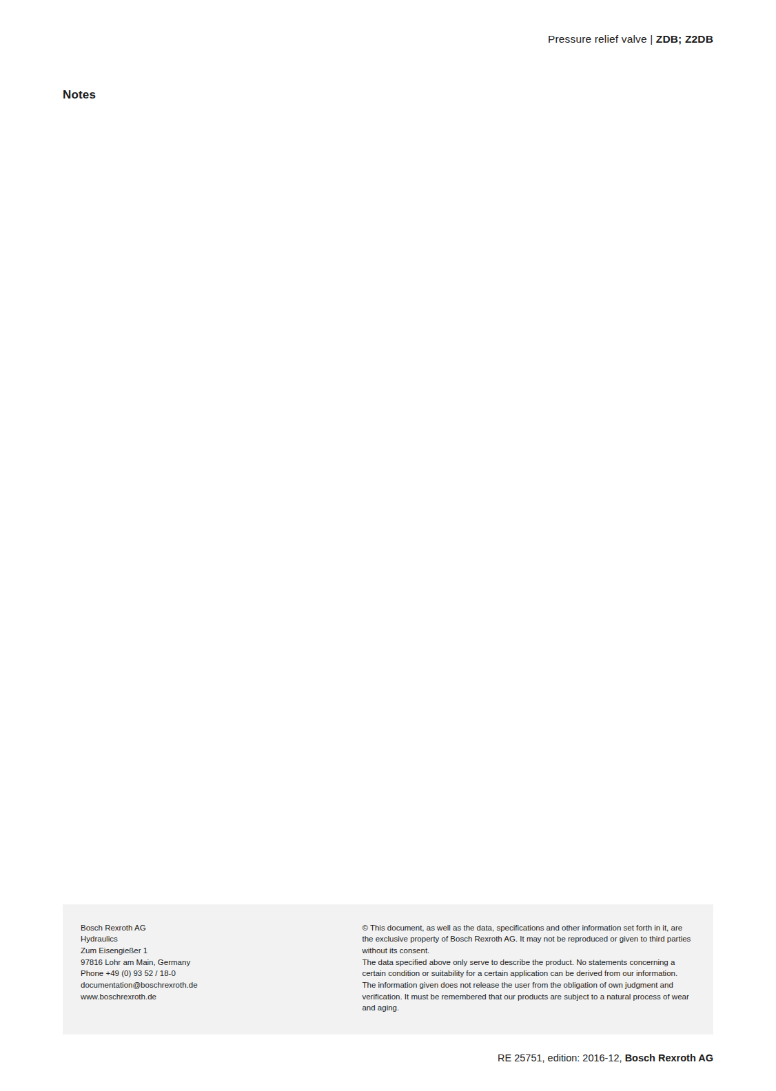Pressure relief valve | ZDB; Z2DB
Notes
Bosch Rexroth AG
Hydraulics
Zum Eisengießer 1
97816 Lohr am Main, Germany
Phone +49 (0) 93 52 / 18-0
documentation@boschrexroth.de
www.boschrexroth.de
© This document, as well as the data, specifications and other information set forth in it, are the exclusive property of Bosch Rexroth AG. It may not be reproduced or given to third parties without its consent.
The data specified above only serve to describe the product. No statements concerning a certain condition or suitability for a certain application can be derived from our information. The information given does not release the user from the obligation of own judgment and verification. It must be remembered that our products are subject to a natural process of wear and aging.
RE 25751, edition: 2016-12, Bosch Rexroth AG